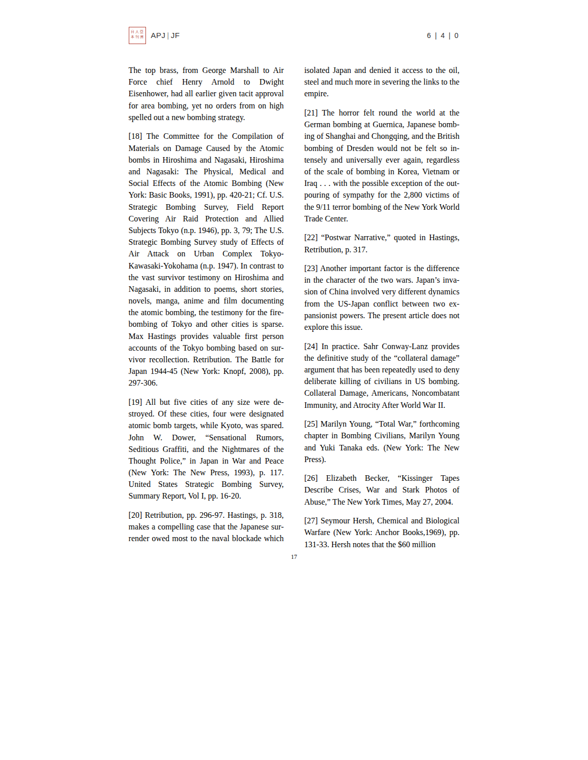日人亞 本刊洲
APJ|JF
6 | 4 | 0
The top brass, from George Marshall to Air Force chief Henry Arnold to Dwight Eisenhower, had all earlier given tacit approval for area bombing, yet no orders from on high spelled out a new bombing strategy.
[18] The Committee for the Compilation of Materials on Damage Caused by the Atomic bombs in Hiroshima and Nagasaki, Hiroshima and Nagasaki: The Physical, Medical and Social Effects of the Atomic Bombing (New York: Basic Books, 1991), pp. 420-21; Cf. U.S. Strategic Bombing Survey, Field Report Covering Air Raid Protection and Allied Subjects Tokyo (n.p. 1946), pp. 3, 79; The U.S. Strategic Bombing Survey study of Effects of Air Attack on Urban Complex Tokyo-Kawasaki-Yokohama (n.p. 1947). In contrast to the vast survivor testimony on Hiroshima and Nagasaki, in addition to poems, short stories, novels, manga, anime and film documenting the atomic bombing, the testimony for the firebombing of Tokyo and other cities is sparse. Max Hastings provides valuable first person accounts of the Tokyo bombing based on survivor recollection. Retribution. The Battle for Japan 1944-45 (New York: Knopf, 2008), pp. 297-306.
[19] All but five cities of any size were destroyed. Of these cities, four were designated atomic bomb targets, while Kyoto, was spared. John W. Dower, “Sensational Rumors, Seditious Graffiti, and the Nightmares of the Thought Police,” in Japan in War and Peace (New York: The New Press, 1993), p. 117. United States Strategic Bombing Survey, Summary Report, Vol I, pp. 16-20.
[20] Retribution, pp. 296-97. Hastings, p. 318, makes a compelling case that the Japanese surrender owed most to the naval blockade which isolated Japan and denied it access to the oil, steel and much more in severing the links to the empire.
[21] The horror felt round the world at the German bombing at Guernica, Japanese bombing of Shanghai and Chongqing, and the British bombing of Dresden would not be felt so intensely and universally ever again, regardless of the scale of bombing in Korea, Vietnam or Iraq . . . with the possible exception of the outpouring of sympathy for the 2,800 victims of the 9/11 terror bombing of the New York World Trade Center.
[22] “Postwar Narrative,” quoted in Hastings, Retribution, p. 317.
[23] Another important factor is the difference in the character of the two wars. Japan’s invasion of China involved very different dynamics from the US-Japan conflict between two expansionist powers. The present article does not explore this issue.
[24] In practice. Sahr Conway-Lanz provides the definitive study of the “collateral damage” argument that has been repeatedly used to deny deliberate killing of civilians in US bombing. Collateral Damage, Americans, Noncombatant Immunity, and Atrocity After World War II.
[25] Marilyn Young, “Total War,” forthcoming chapter in Bombing Civilians, Marilyn Young and Yuki Tanaka eds. (New York: The New Press).
[26] Elizabeth Becker, “Kissinger Tapes Describe Crises, War and Stark Photos of Abuse,” The New York Times, May 27, 2004.
[27] Seymour Hersh, Chemical and Biological Warfare (New York: Anchor Books,1969), pp. 131-33. Hersh notes that the $60 million
17